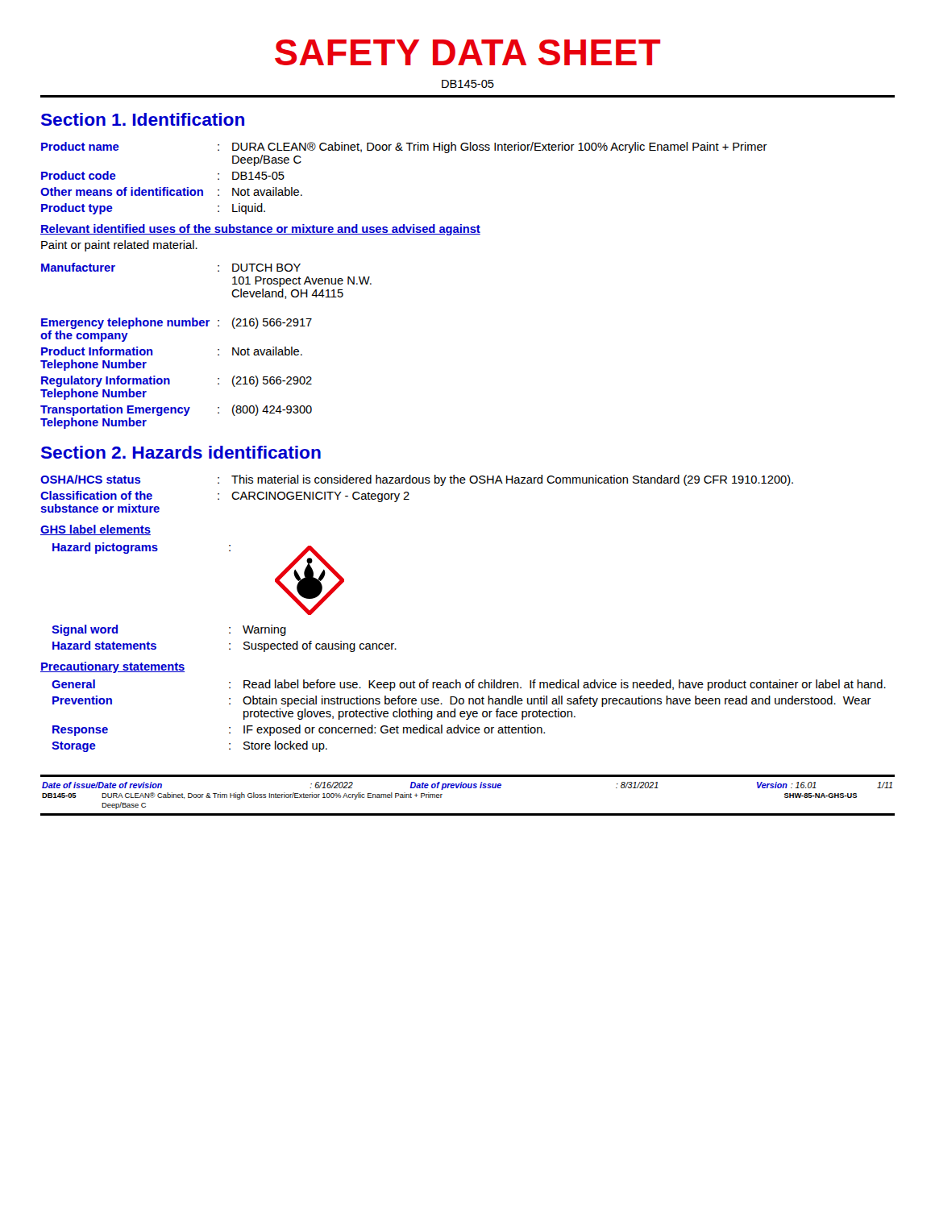SAFETY DATA SHEET
DB145-05
Section 1. Identification
| Product name | : | DURA CLEAN® Cabinet, Door & Trim High Gloss Interior/Exterior 100% Acrylic Enamel Paint + Primer Deep/Base C |
| Product code | : | DB145-05 |
| Other means of identification | : | Not available. |
| Product type | : | Liquid. |
Relevant identified uses of the substance or mixture and uses advised against
Paint or paint related material.
| Manufacturer | : | DUTCH BOY 101 Prospect Avenue N.W. Cleveland, OH 44115 |
| Emergency telephone number of the company | : | (216) 566-2917 |
| Product Information Telephone Number | : | Not available. |
| Regulatory Information Telephone Number | : | (216) 566-2902 |
| Transportation Emergency Telephone Number | : | (800) 424-9300 |
Section 2. Hazards identification
| OSHA/HCS status | : | This material is considered hazardous by the OSHA Hazard Communication Standard (29 CFR 1910.1200). |
| Classification of the substance or mixture | : | CARCINOGENICITY - Category 2 |
GHS label elements
| Hazard pictograms | : | |
| Signal word | : | Warning |
| Hazard statements | : | Suspected of causing cancer. |
Precautionary statements
| General | : | Read label before use. Keep out of reach of children. If medical advice is needed, have product container or label at hand. |
| Prevention | : | Obtain special instructions before use. Do not handle until all safety precautions have been read and understood. Wear protective gloves, protective clothing and eye or face protection. |
| Response | : | IF exposed or concerned: Get medical advice or attention. |
| Storage | : | Store locked up. |
| Date of issue/Date of revision | : 6/16/2022 | Date of previous issue | : 8/31/2021 | Version | : 16.01 | 1/11 |
| DB145-05 | DURA CLEAN® Cabinet, Door & Trim High Gloss Interior/Exterior 100% Acrylic Enamel Paint + Primer Deep/Base C | SHW-85-NA-GHS-US |